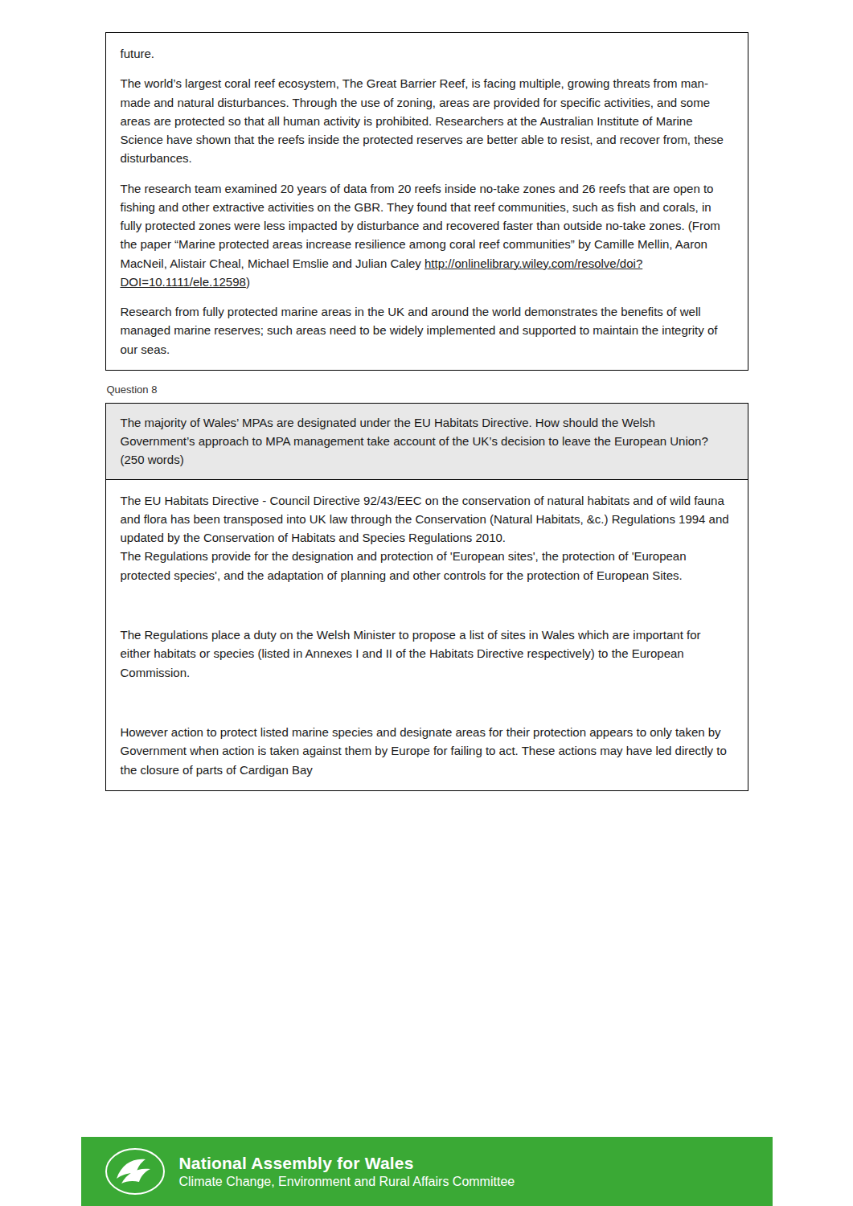future.
The world’s largest coral reef ecosystem, The Great Barrier Reef, is facing multiple, growing threats from man-made and natural disturbances. Through the use of zoning, areas are provided for specific activities, and some areas are protected so that all human activity is prohibited. Researchers at the Australian Institute of Marine Science have shown that the reefs inside the protected reserves are better able to resist, and recover from, these disturbances.
The research team examined 20 years of data from 20 reefs inside no-take zones and 26 reefs that are open to fishing and other extractive activities on the GBR. They found that reef communities, such as fish and corals, in fully protected zones were less impacted by disturbance and recovered faster than outside no-take zones. (From the paper “Marine protected areas increase resilience among coral reef communities” by Camille Mellin, Aaron MacNeil, Alistair Cheal, Michael Emslie and Julian Caley http://onlinelibrary.wiley.com/resolve/doi?DOI=10.1111/ele.12598)
Research from fully protected marine areas in the UK and around the world demonstrates the benefits of well managed marine reserves; such areas need to be widely implemented and supported to maintain the integrity of our seas.
Question 8
The majority of Wales’ MPAs are designated under the EU Habitats Directive. How should the Welsh Government’s approach to MPA management take account of the UK’s decision to leave the European Union? (250 words)
The EU Habitats Directive - Council Directive 92/43/EEC on the conservation of natural habitats and of wild fauna and flora has been transposed into UK law through the Conservation (Natural Habitats, &c.) Regulations 1994 and updated by the Conservation of Habitats and Species Regulations 2010.
The Regulations provide for the designation and protection of 'European sites', the protection of 'European protected species', and the adaptation of planning and other controls for the protection of European Sites.
The Regulations place a duty on the Welsh Minister to propose a list of sites in Wales which are important for either habitats or species (listed in Annexes I and II of the Habitats Directive respectively) to the European Commission.
However action to protect listed marine species and designate areas for their protection appears to only taken by Government when action is taken against them by Europe for failing to act. These actions may have led directly to the closure of parts of Cardigan Bay
National Assembly for Wales
Climate Change, Environment and Rural Affairs Committee